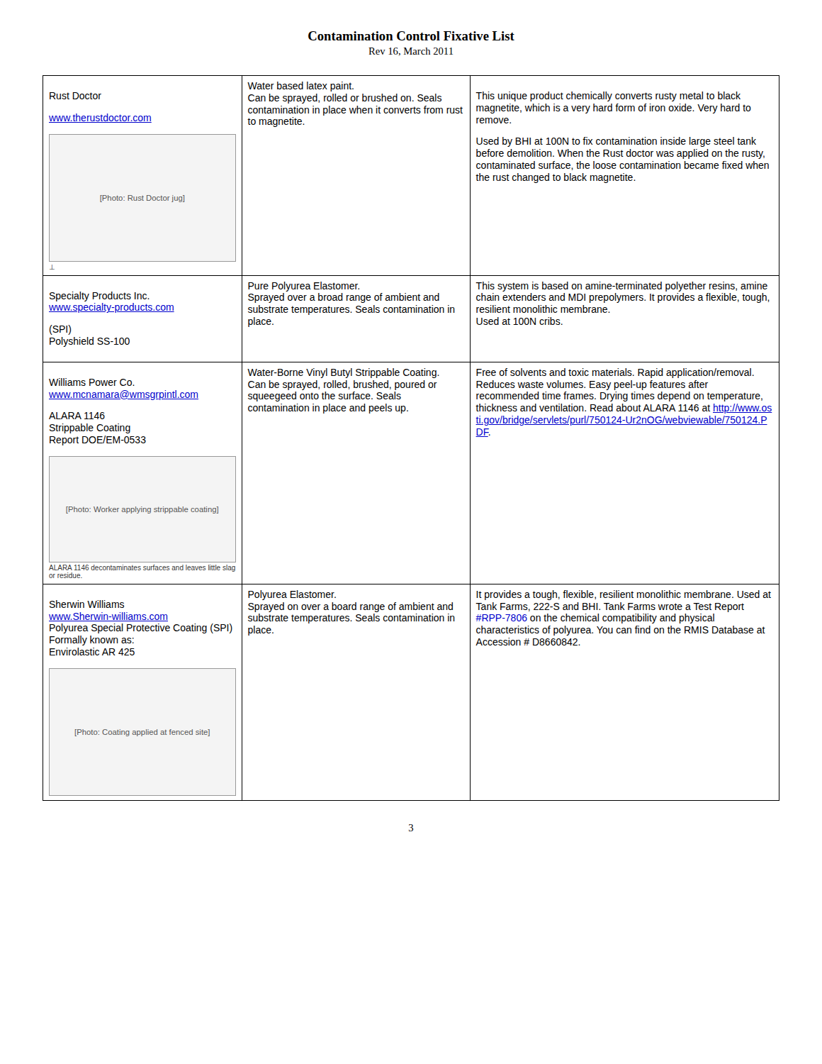Contamination Control Fixative List
Rev 16, March 2011
| Rust Doctor www.therustdoctor.com [Photo: Rust Doctor jug] ⊥ | Water based latex paint. Can be sprayed, rolled or brushed on. Seals contamination in place when it converts from rust to magnetite. | This unique product chemically converts rusty metal to black magnetite, which is a very hard form of iron oxide. Very hard to remove. Used by BHI at 100N to fix contamination inside large steel tank before demolition. When the Rust doctor was applied on the rusty, contaminated surface, the loose contamination became fixed when the rust changed to black magnetite. |
| Specialty Products Inc. www.specialty-products.com (SPI) Polyshield SS-100 | Pure Polyurea Elastomer. Sprayed over a broad range of ambient and substrate temperatures. Seals contamination in place. | This system is based on amine-terminated polyether resins, amine chain extenders and MDI prepolymers. It provides a flexible, tough, resilient monolithic membrane. Used at 100N cribs. |
| Williams Power Co. www.mcnamara@wmsgrpintl.com ALARA 1146 Strippable Coating Report DOE/EM-0533 [Photo: Worker applying strippable coating] ALARA 1146 decontaminates surfaces and leaves little slag or residue. | Water-Borne Vinyl Butyl Strippable Coating. Can be sprayed, rolled, brushed, poured or squeegeed onto the surface. Seals contamination in place and peels up. | Free of solvents and toxic materials. Rapid application/removal. Reduces waste volumes. Easy peel-up features after recommended time frames. Drying times depend on temperature, thickness and ventilation. Read about ALARA 1146 at http://www.osti.gov/bridge/servlets/purl/750124-Ur2nOG/webviewable/750124.PDF . |
| Sherwin Williams www.Sherwin-williams.com Polyurea Special Protective Coating (SPI) Formally known as: Envirolastic AR 425 [Photo: Coating applied at fenced site] | Polyurea Elastomer. Sprayed on over a board range of ambient and substrate temperatures. Seals contamination in place. | It provides a tough, flexible, resilient monolithic membrane. Used at Tank Farms, 222-S and BHI. Tank Farms wrote a Test Report #RPP-7806 on the chemical compatibility and physical characteristics of polyurea. You can find on the RMIS Database at Accession # D8660842. |
3